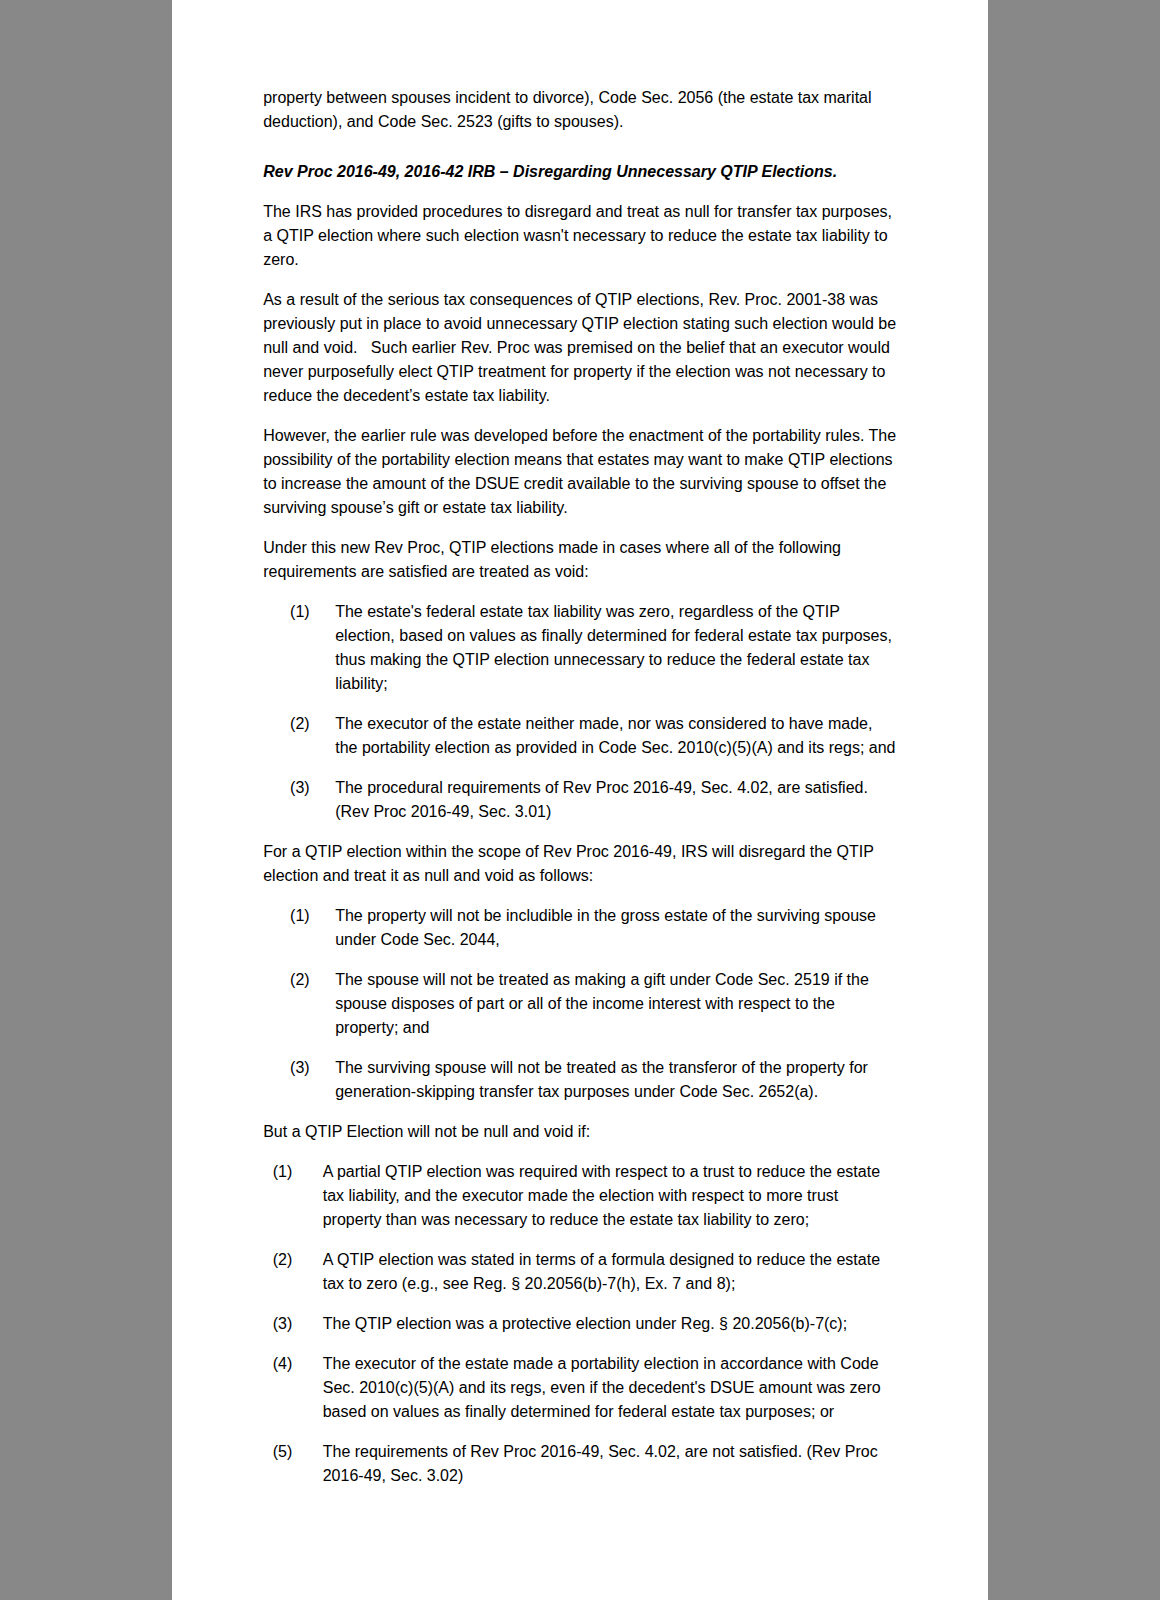property between spouses incident to divorce), Code Sec. 2056 (the estate tax marital deduction), and Code Sec. 2523 (gifts to spouses).
Rev Proc 2016-49, 2016-42 IRB – Disregarding Unnecessary QTIP Elections.
The IRS has provided procedures to disregard and treat as null for transfer tax purposes, a QTIP election where such election wasn't necessary to reduce the estate tax liability to zero.
As a result of the serious tax consequences of QTIP elections, Rev. Proc. 2001-38 was previously put in place to avoid unnecessary QTIP election stating such election would be null and void. Such earlier Rev. Proc was premised on the belief that an executor would never purposefully elect QTIP treatment for property if the election was not necessary to reduce the decedent’s estate tax liability.
However, the earlier rule was developed before the enactment of the portability rules. The possibility of the portability election means that estates may want to make QTIP elections to increase the amount of the DSUE credit available to the surviving spouse to offset the surviving spouse’s gift or estate tax liability.
Under this new Rev Proc, QTIP elections made in cases where all of the following requirements are satisfied are treated as void:
(1) The estate's federal estate tax liability was zero, regardless of the QTIP election, based on values as finally determined for federal estate tax purposes, thus making the QTIP election unnecessary to reduce the federal estate tax liability;
(2) The executor of the estate neither made, nor was considered to have made, the portability election as provided in Code Sec. 2010(c)(5)(A) and its regs; and
(3) The procedural requirements of Rev Proc 2016-49, Sec. 4.02, are satisfied. (Rev Proc 2016-49, Sec. 3.01)
For a QTIP election within the scope of Rev Proc 2016-49, IRS will disregard the QTIP election and treat it as null and void as follows:
(1) The property will not be includible in the gross estate of the surviving spouse under Code Sec. 2044,
(2) The spouse will not be treated as making a gift under Code Sec. 2519 if the spouse disposes of part or all of the income interest with respect to the property; and
(3) The surviving spouse will not be treated as the transferor of the property for generation-skipping transfer tax purposes under Code Sec. 2652(a).
But a QTIP Election will not be null and void if:
(1) A partial QTIP election was required with respect to a trust to reduce the estate tax liability, and the executor made the election with respect to more trust property than was necessary to reduce the estate tax liability to zero;
(2) A QTIP election was stated in terms of a formula designed to reduce the estate tax to zero (e.g., see Reg. § 20.2056(b)-7(h), Ex. 7 and 8);
(3) The QTIP election was a protective election under Reg. § 20.2056(b)-7(c);
(4) The executor of the estate made a portability election in accordance with Code Sec. 2010(c)(5)(A) and its regs, even if the decedent's DSUE amount was zero based on values as finally determined for federal estate tax purposes; or
(5) The requirements of Rev Proc 2016-49, Sec. 4.02, are not satisfied. (Rev Proc 2016-49, Sec. 3.02)